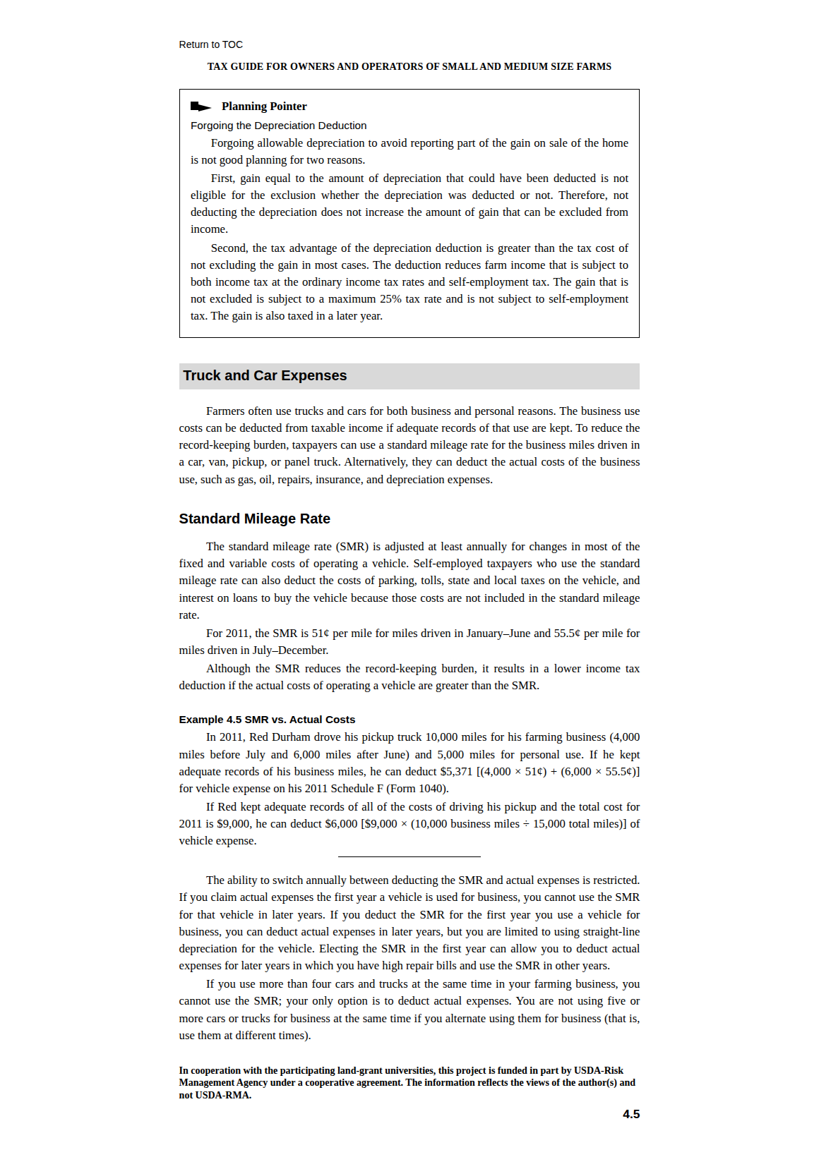Return to TOC
TAX GUIDE FOR OWNERS AND OPERATORS OF SMALL AND MEDIUM SIZE FARMS
Planning Pointer
Forgoing the Depreciation Deduction
Forgoing allowable depreciation to avoid reporting part of the gain on sale of the home is not good planning for two reasons.
First, gain equal to the amount of depreciation that could have been deducted is not eligible for the exclusion whether the depreciation was deducted or not. Therefore, not deducting the depreciation does not increase the amount of gain that can be excluded from income.
Second, the tax advantage of the depreciation deduction is greater than the tax cost of not excluding the gain in most cases. The deduction reduces farm income that is subject to both income tax at the ordinary income tax rates and self-employment tax. The gain that is not excluded is subject to a maximum 25% tax rate and is not subject to self-employment tax. The gain is also taxed in a later year.
Truck and Car Expenses
Farmers often use trucks and cars for both business and personal reasons. The business use costs can be deducted from taxable income if adequate records of that use are kept. To reduce the record-keeping burden, taxpayers can use a standard mileage rate for the business miles driven in a car, van, pickup, or panel truck. Alternatively, they can deduct the actual costs of the business use, such as gas, oil, repairs, insurance, and depreciation expenses.
Standard Mileage Rate
The standard mileage rate (SMR) is adjusted at least annually for changes in most of the fixed and variable costs of operating a vehicle. Self-employed taxpayers who use the standard mileage rate can also deduct the costs of parking, tolls, state and local taxes on the vehicle, and interest on loans to buy the vehicle because those costs are not included in the standard mileage rate.
For 2011, the SMR is 51¢ per mile for miles driven in January–June and 55.5¢ per mile for miles driven in July–December.
Although the SMR reduces the record-keeping burden, it results in a lower income tax deduction if the actual costs of operating a vehicle are greater than the SMR.
Example 4.5 SMR vs. Actual Costs
In 2011, Red Durham drove his pickup truck 10,000 miles for his farming business (4,000 miles before July and 6,000 miles after June) and 5,000 miles for personal use. If he kept adequate records of his business miles, he can deduct $5,371 [(4,000 × 51¢) + (6,000 × 55.5¢)] for vehicle expense on his 2011 Schedule F (Form 1040).
If Red kept adequate records of all of the costs of driving his pickup and the total cost for 2011 is $9,000, he can deduct $6,000 [$9,000 × (10,000 business miles ÷ 15,000 total miles)] of vehicle expense.
The ability to switch annually between deducting the SMR and actual expenses is restricted. If you claim actual expenses the first year a vehicle is used for business, you cannot use the SMR for that vehicle in later years. If you deduct the SMR for the first year you use a vehicle for business, you can deduct actual expenses in later years, but you are limited to using straight-line depreciation for the vehicle. Electing the SMR in the first year can allow you to deduct actual expenses for later years in which you have high repair bills and use the SMR in other years.
If you use more than four cars and trucks at the same time in your farming business, you cannot use the SMR; your only option is to deduct actual expenses. You are not using five or more cars or trucks for business at the same time if you alternate using them for business (that is, use them at different times).
In cooperation with the participating land-grant universities, this project is funded in part by USDA-Risk Management Agency under a cooperative agreement. The information reflects the views of the author(s) and not USDA-RMA.
4.5